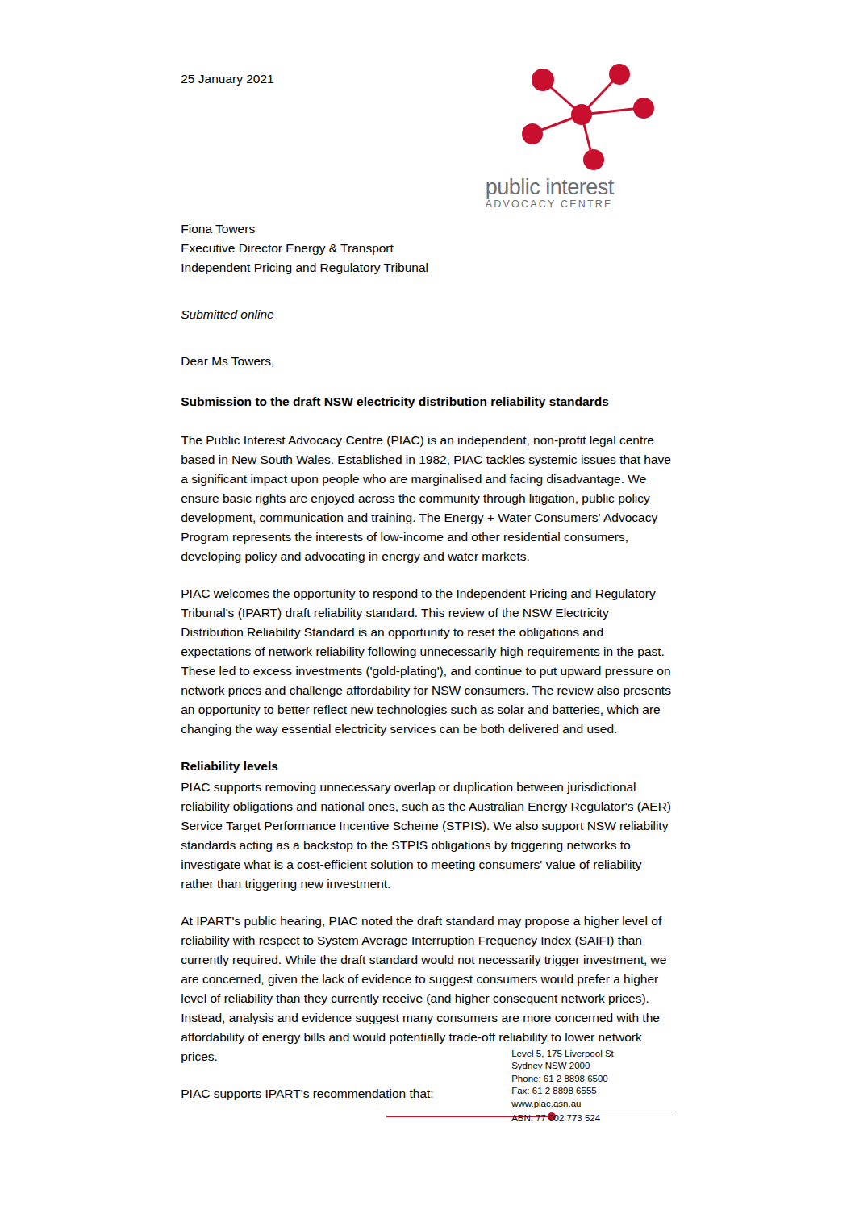25 January 2021
public interest
ADVOCACY CENTRE
Fiona Towers
Executive Director Energy & Transport
Independent Pricing and Regulatory Tribunal
Submitted online
Dear Ms Towers,
Submission to the draft NSW electricity distribution reliability standards
The Public Interest Advocacy Centre (PIAC) is an independent, non-profit legal centre based in New South Wales. Established in 1982, PIAC tackles systemic issues that have a significant impact upon people who are marginalised and facing disadvantage. We ensure basic rights are enjoyed across the community through litigation, public policy development, communication and training. The Energy + Water Consumers' Advocacy Program represents the interests of low-income and other residential consumers, developing policy and advocating in energy and water markets.
PIAC welcomes the opportunity to respond to the Independent Pricing and Regulatory Tribunal's (IPART) draft reliability standard. This review of the NSW Electricity Distribution Reliability Standard is an opportunity to reset the obligations and expectations of network reliability following unnecessarily high requirements in the past. These led to excess investments ('gold-plating'), and continue to put upward pressure on network prices and challenge affordability for NSW consumers. The review also presents an opportunity to better reflect new technologies such as solar and batteries, which are changing the way essential electricity services can be both delivered and used.
Reliability levels
PIAC supports removing unnecessary overlap or duplication between jurisdictional reliability obligations and national ones, such as the Australian Energy Regulator's (AER) Service Target Performance Incentive Scheme (STPIS). We also support NSW reliability standards acting as a backstop to the STPIS obligations by triggering networks to investigate what is a cost-efficient solution to meeting consumers' value of reliability rather than triggering new investment.
At IPART's public hearing, PIAC noted the draft standard may propose a higher level of reliability with respect to System Average Interruption Frequency Index (SAIFI) than currently required. While the draft standard would not necessarily trigger investment, we are concerned, given the lack of evidence to suggest consumers would prefer a higher level of reliability than they currently receive (and higher consequent network prices). Instead, analysis and evidence suggest many consumers are more concerned with the affordability of energy bills and would potentially trade-off reliability to lower network prices.
PIAC supports IPART's recommendation that:
Level 5, 175 Liverpool St
Sydney NSW 2000
Phone: 61 2 8898 6500
Fax: 61 2 8898 6555
www.piac.asn.au
ABN: 77 002 773 524